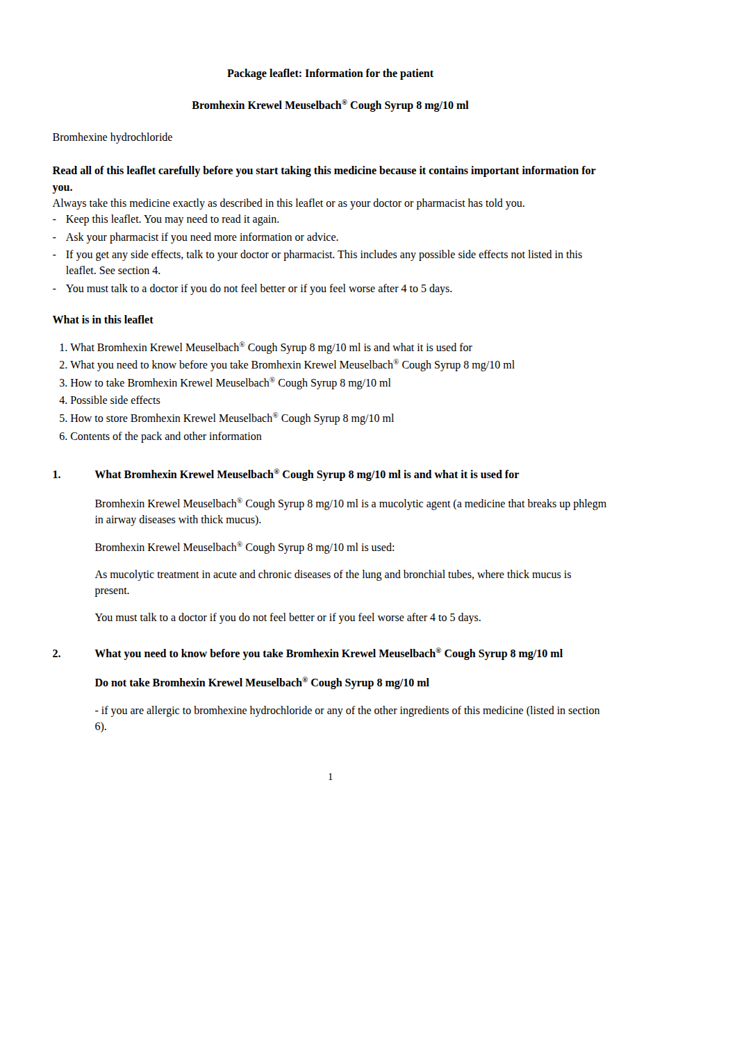Package leaflet: Information for the patient
Bromhexin Krewel Meuselbach® Cough Syrup 8 mg/10 ml
Bromhexine hydrochloride
Read all of this leaflet carefully before you start taking this medicine because it contains important information for you.
Always take this medicine exactly as described in this leaflet or as your doctor or pharmacist has told you.
Keep this leaflet. You may need to read it again.
Ask your pharmacist if you need more information or advice.
If you get any side effects, talk to your doctor or pharmacist. This includes any possible side effects not listed in this leaflet. See section 4.
You must talk to a doctor if you do not feel better or if you feel worse after 4 to 5 days.
What is in this leaflet
What Bromhexin Krewel Meuselbach® Cough Syrup 8 mg/10 ml is and what it is used for
What you need to know before you take Bromhexin Krewel Meuselbach® Cough Syrup 8 mg/10 ml
How to take Bromhexin Krewel Meuselbach® Cough Syrup 8 mg/10 ml
Possible side effects
How to store Bromhexin Krewel Meuselbach® Cough Syrup 8 mg/10 ml
Contents of the pack and other information
1. What Bromhexin Krewel Meuselbach® Cough Syrup 8 mg/10 ml is and what it is used for
Bromhexin Krewel Meuselbach® Cough Syrup 8 mg/10 ml is a mucolytic agent (a medicine that breaks up phlegm in airway diseases with thick mucus).
Bromhexin Krewel Meuselbach® Cough Syrup 8 mg/10 ml is used:
As mucolytic treatment in acute and chronic diseases of the lung and bronchial tubes, where thick mucus is present.
You must talk to a doctor if you do not feel better or if you feel worse after 4 to 5 days.
2. What you need to know before you take Bromhexin Krewel Meuselbach® Cough Syrup 8 mg/10 ml
Do not take Bromhexin Krewel Meuselbach® Cough Syrup 8 mg/10 ml
- if you are allergic to bromhexine hydrochloride or any of the other ingredients of this medicine (listed in section 6).
1